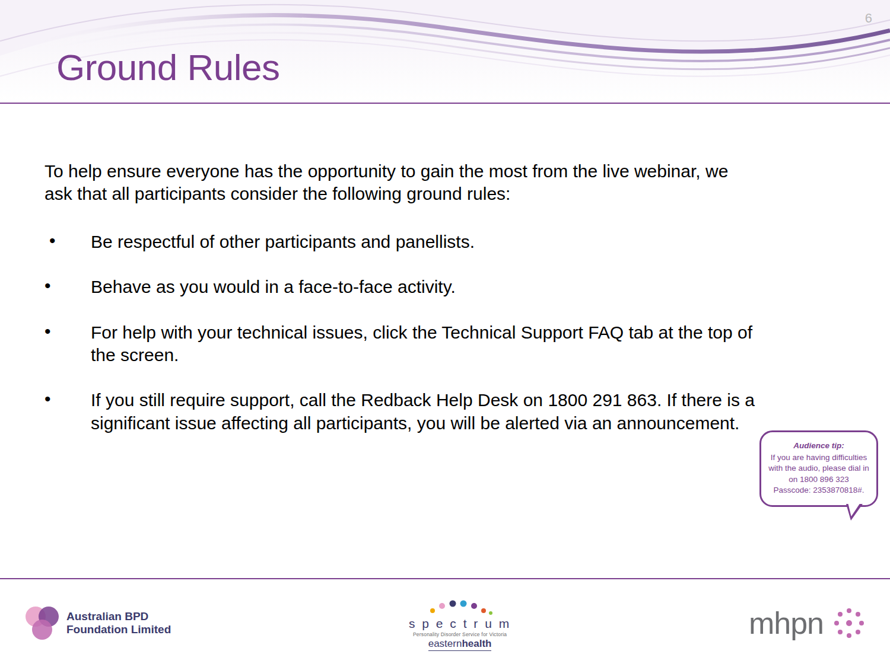6
Ground Rules
To help ensure everyone has the opportunity to gain the most from the live webinar, we ask that all participants consider the following ground rules:
Be respectful of other participants and panellists.
Behave as you would in a face-to-face activity.
For help with your technical issues, click the Technical Support FAQ tab at the top of the screen.
If you still require support, call the Redback Help Desk on 1800 291 863. If there is a significant issue affecting all participants, you will be alerted via an announcement.
Audience tip: If you are having difficulties with the audio, please dial in on 1800 896 323
Passcode: 2353870818#.
Australian BPD
Foundation Limited
s p e c t r u m
Personality Disorder Service for Victoria
easternhealth
mhpn